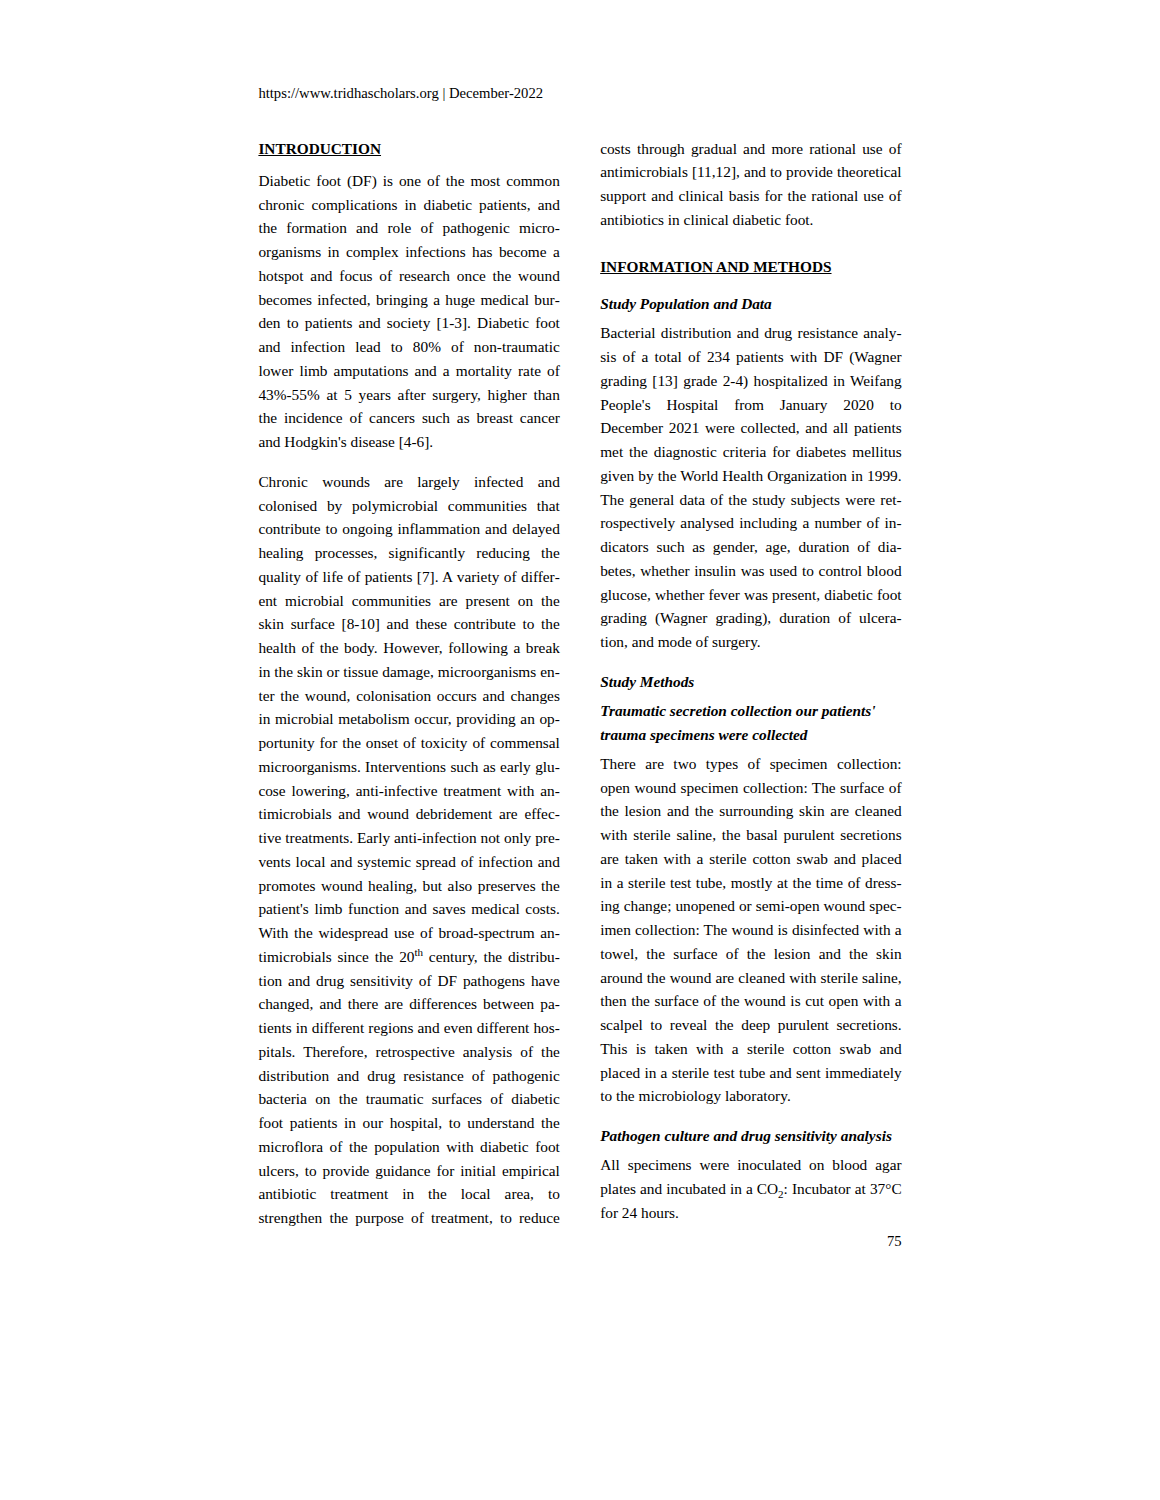https://www.tridhascholars.org | December-2022
INTRODUCTION
Diabetic foot (DF) is one of the most common chronic complications in diabetic patients, and the formation and role of pathogenic microorganisms in complex infections has become a hotspot and focus of research once the wound becomes infected, bringing a huge medical burden to patients and society [1-3]. Diabetic foot and infection lead to 80% of non-traumatic lower limb amputations and a mortality rate of 43%-55% at 5 years after surgery, higher than the incidence of cancers such as breast cancer and Hodgkin's disease [4-6].
Chronic wounds are largely infected and colonised by polymicrobial communities that contribute to ongoing inflammation and delayed healing processes, significantly reducing the quality of life of patients [7]. A variety of different microbial communities are present on the skin surface [8-10] and these contribute to the health of the body. However, following a break in the skin or tissue damage, microorganisms enter the wound, colonisation occurs and changes in microbial metabolism occur, providing an opportunity for the onset of toxicity of commensal microorganisms. Interventions such as early glucose lowering, anti-infective treatment with antimicrobials and wound debridement are effective treatments. Early anti-infection not only prevents local and systemic spread of infection and promotes wound healing, but also preserves the patient's limb function and saves medical costs. With the widespread use of broad-spectrum antimicrobials since the 20th century, the distribution and drug sensitivity of DF pathogens have changed, and there are differences between patients in different regions and even different hospitals. Therefore, retrospective analysis of the distribution and drug resistance of pathogenic bacteria on the traumatic surfaces of diabetic foot patients in our hospital, to understand the microflora of the population with diabetic foot ulcers, to provide guidance for initial empirical antibiotic treatment in the local area, to strengthen the purpose of treatment, to reduce costs through gradual and more rational use of antimicrobials [11,12], and to provide theoretical support and clinical basis for the rational use of antibiotics in clinical diabetic foot.
INFORMATION AND METHODS
Study Population and Data
Bacterial distribution and drug resistance analysis of a total of 234 patients with DF (Wagner grading [13] grade 2-4) hospitalized in Weifang People's Hospital from January 2020 to December 2021 were collected, and all patients met the diagnostic criteria for diabetes mellitus given by the World Health Organization in 1999. The general data of the study subjects were retrospectively analysed including a number of indicators such as gender, age, duration of diabetes, whether insulin was used to control blood glucose, whether fever was present, diabetic foot grading (Wagner grading), duration of ulceration, and mode of surgery.
Study Methods
Traumatic secretion collection our patients' trauma specimens were collected
There are two types of specimen collection: open wound specimen collection: The surface of the lesion and the surrounding skin are cleaned with sterile saline, the basal purulent secretions are taken with a sterile cotton swab and placed in a sterile test tube, mostly at the time of dressing change; unopened or semi-open wound specimen collection: The wound is disinfected with a towel, the surface of the lesion and the skin around the wound are cleaned with sterile saline, then the surface of the wound is cut open with a scalpel to reveal the deep purulent secretions. This is taken with a sterile cotton swab and placed in a sterile test tube and sent immediately to the microbiology laboratory.
Pathogen culture and drug sensitivity analysis
All specimens were inoculated on blood agar plates and incubated in a CO2: Incubator at 37°C for 24 hours.
75